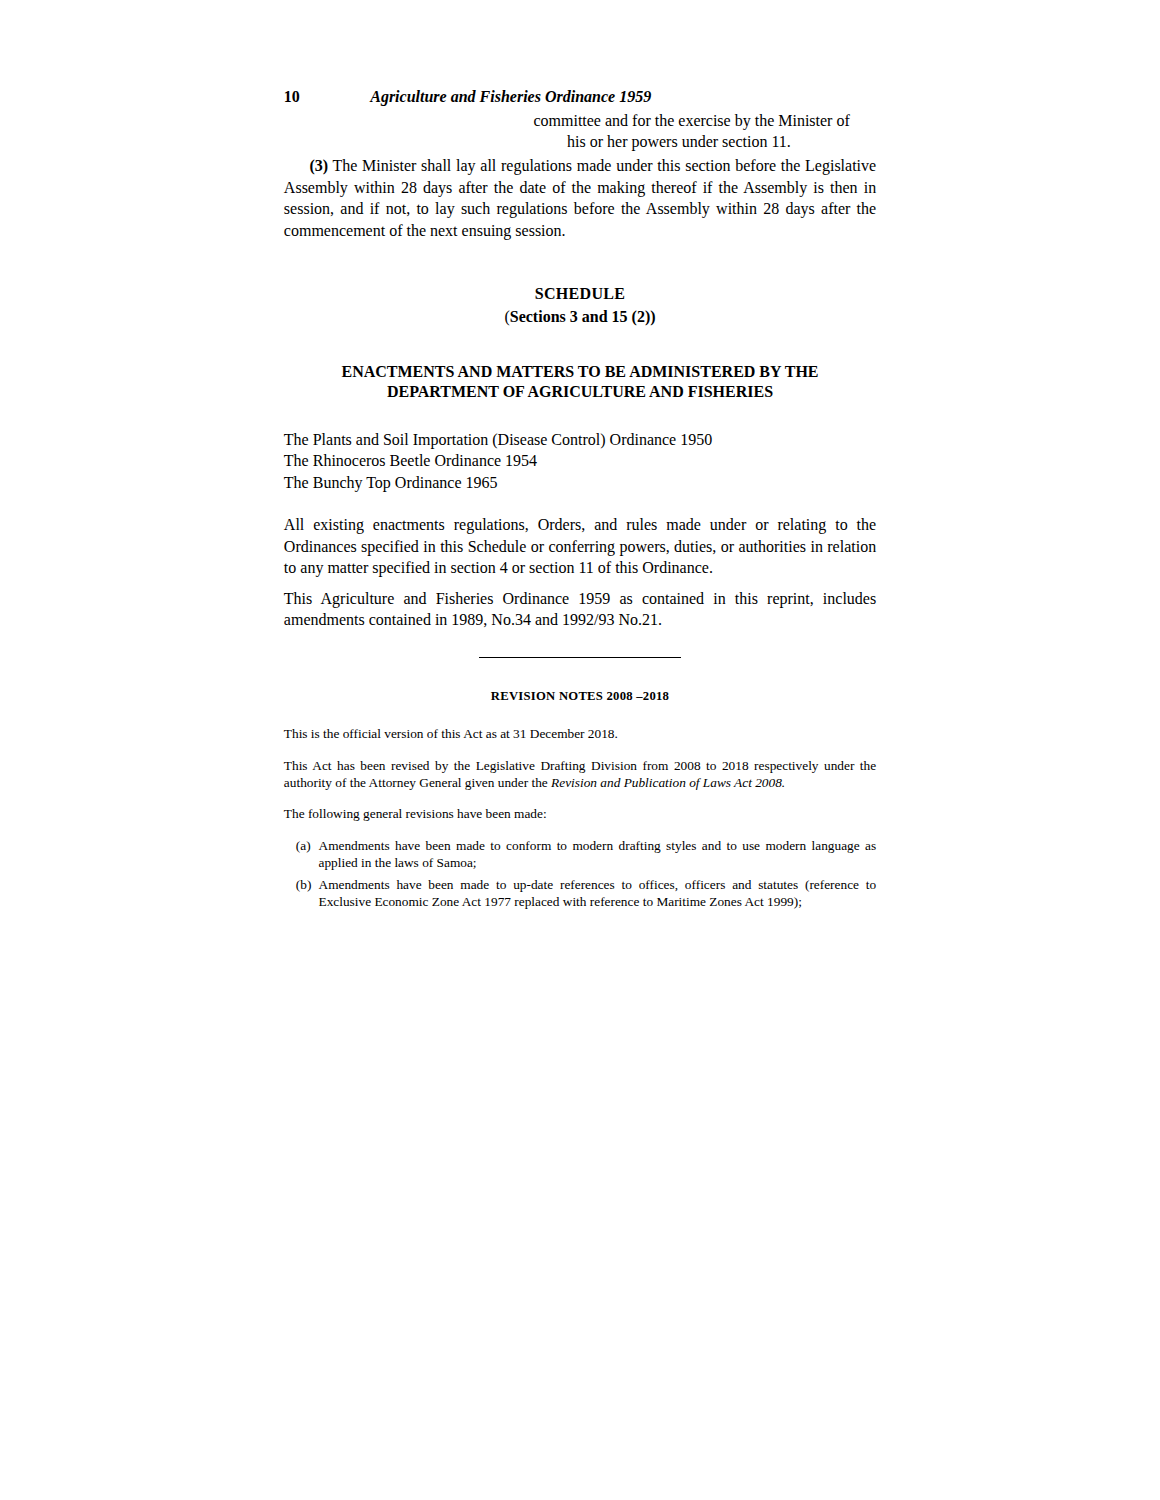10 Agriculture and Fisheries Ordinance 1959
committee and for the exercise by the Minister of his or her powers under section 11.
(3) The Minister shall lay all regulations made under this section before the Legislative Assembly within 28 days after the date of the making thereof if the Assembly is then in session, and if not, to lay such regulations before the Assembly within 28 days after the commencement of the next ensuing session.
SCHEDULE
(Sections 3 and 15 (2))
Enactments and Matters to be Administered by the
Department of Agriculture and Fisheries
The Plants and Soil Importation (Disease Control) Ordinance 1950
The Rhinoceros Beetle Ordinance 1954
The Bunchy Top Ordinance 1965
All existing enactments regulations, Orders, and rules made under or relating to the Ordinances specified in this Schedule or conferring powers, duties, or authorities in relation to any matter specified in section 4 or section 11 of this Ordinance.
This Agriculture and Fisheries Ordinance 1959 as contained in this reprint, includes amendments contained in 1989, No.34 and 1992/93 No.21.
REVISION NOTES 2008 –2018
This is the official version of this Act as at 31 December 2018.
This Act has been revised by the Legislative Drafting Division from 2008 to 2018 respectively under the authority of the Attorney General given under the Revision and Publication of Laws Act 2008.
The following general revisions have been made:
(a) Amendments have been made to conform to modern drafting styles and to use modern language as applied in the laws of Samoa;
(b) Amendments have been made to up-date references to offices, officers and statutes (reference to Exclusive Economic Zone Act 1977 replaced with reference to Maritime Zones Act 1999);